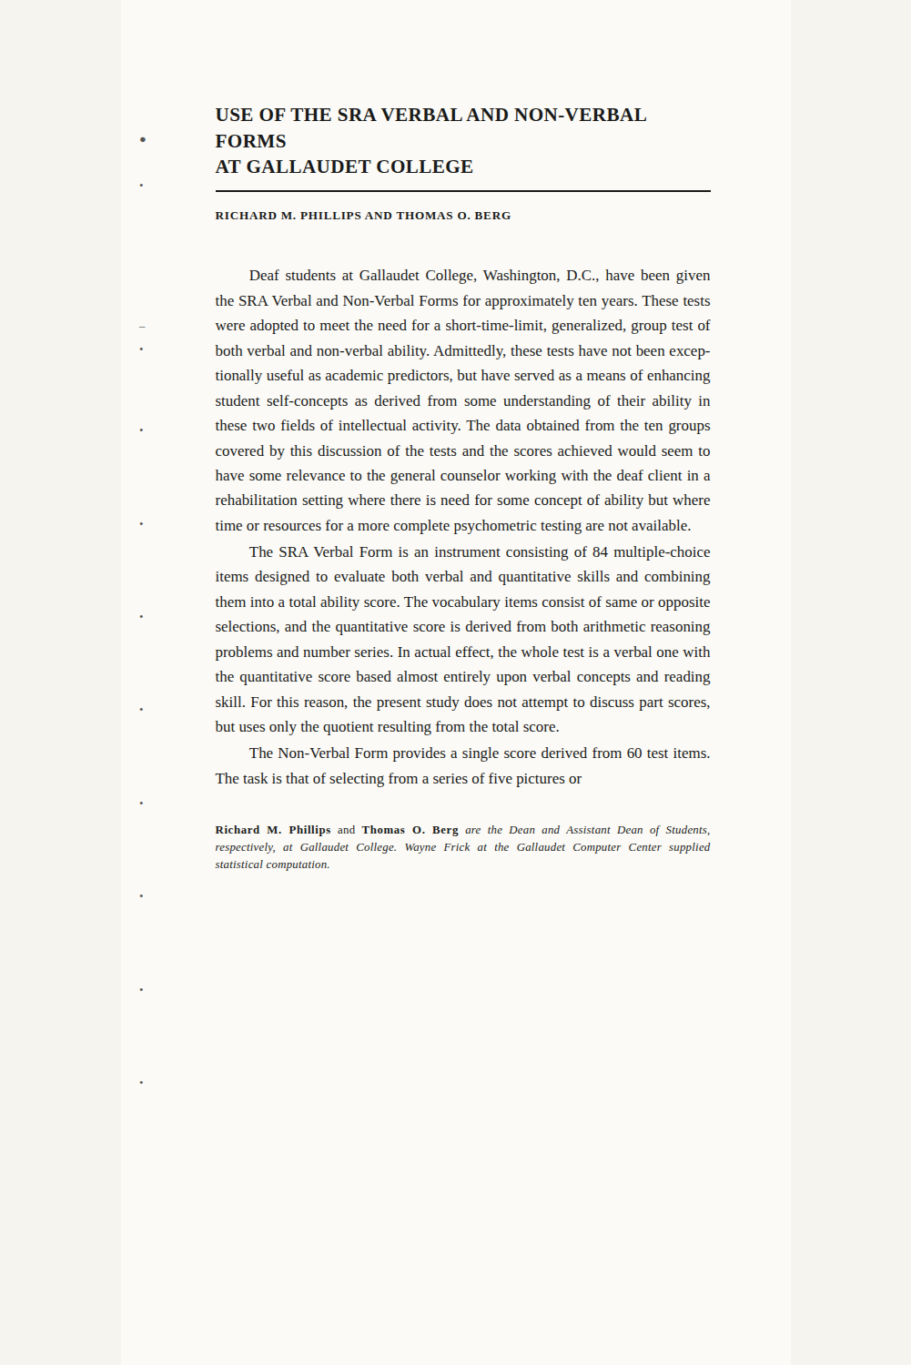● • – • • • • • • • • •
Use of the SRA Verbal and Non-Verbal Forms
at Gallaudet College
Richard M. Phillips and Thomas O. Berg
Deaf students at Gallaudet College, Washington, D.C., have been given the SRA Verbal and Non-Verbal Forms for approximately ten years. These tests were adopted to meet the need for a short-time-limit, generalized, group test of both verbal and non-verbal ability. Admittedly, these tests have not been exceptionally useful as academic predictors, but have served as a means of enhancing student self-concepts as derived from some understanding of their ability in these two fields of intellectual activity. The data obtained from the ten groups covered by this discussion of the tests and the scores achieved would seem to have some relevance to the general counselor working with the deaf client in a rehabilitation setting where there is need for some concept of ability but where time or resources for a more complete psychometric testing are not available.
The SRA Verbal Form is an instrument consisting of 84 multiple-choice items designed to evaluate both verbal and quantitative skills and combining them into a total ability score. The vocabulary items consist of same or opposite selections, and the quantitative score is derived from both arithmetic reasoning problems and number series. In actual effect, the whole test is a verbal one with the quantitative score based almost entirely upon verbal concepts and reading skill. For this reason, the present study does not attempt to discuss part scores, but uses only the quotient resulting from the total score.
The Non-Verbal Form provides a single score derived from 60 test items. The task is that of selecting from a series of five pictures or
Richard M. Phillips and Thomas O. Berg are the Dean and Assistant Dean of Students, respectively, at Gallaudet College. Wayne Frick at the Gallaudet Computer Center supplied statistical computation.